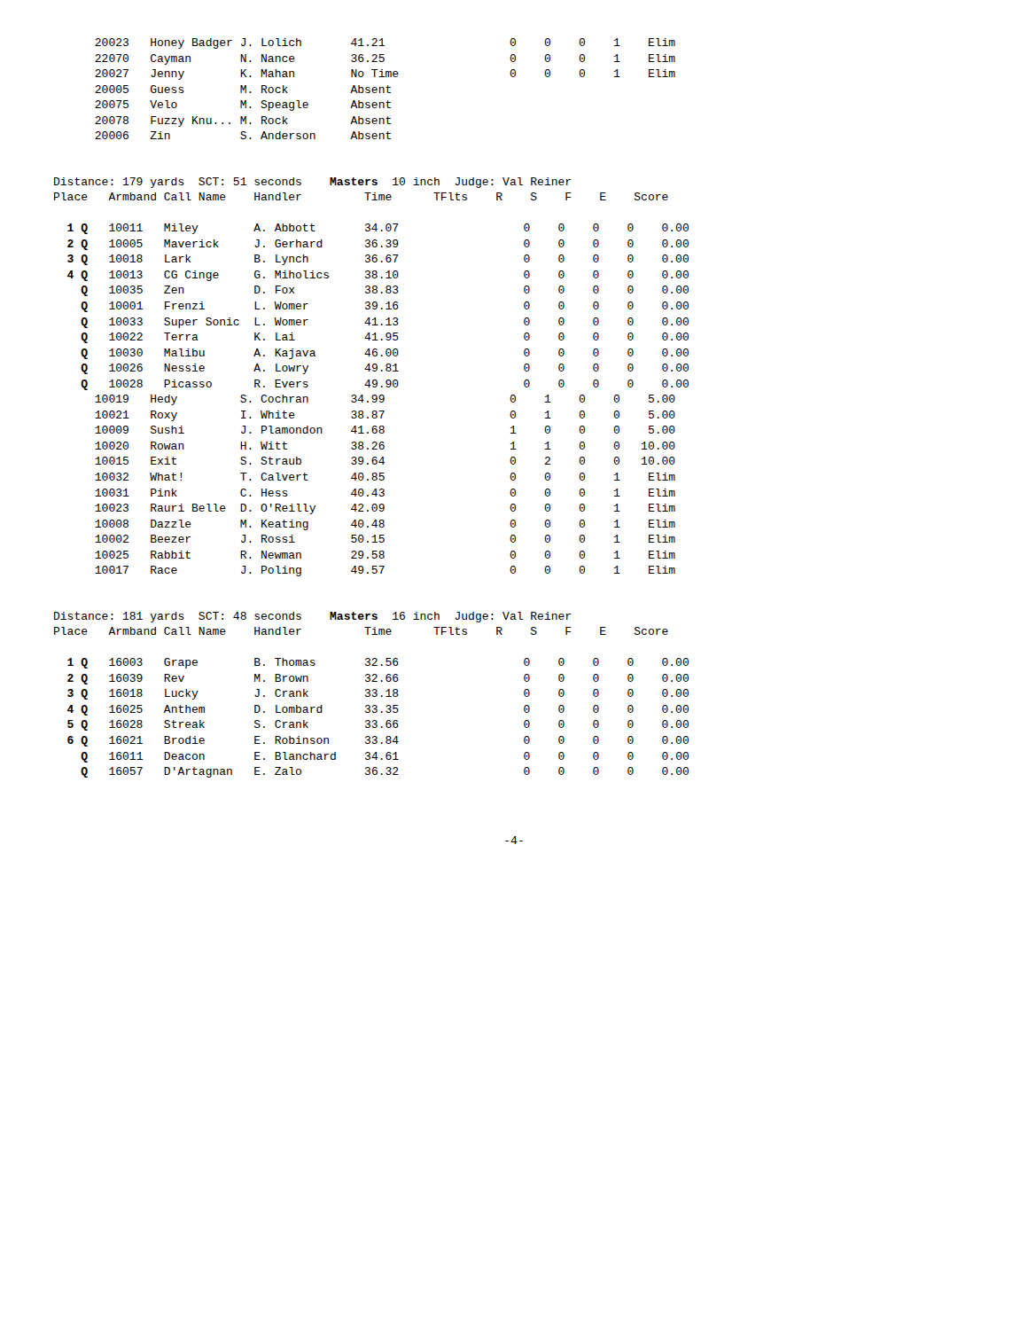20023   Honey Badger J. Lolich       41.21                  0    0    0    1    Elim
      22070   Cayman       N. Nance        36.25                  0    0    0    1    Elim
      20027   Jenny        K. Mahan        No Time                0    0    0    1    Elim
      20005   Guess        M. Rock         Absent
      20075   Velo         M. Speagle      Absent
      20078   Fuzzy Knu... M. Rock         Absent
      20006   Zin          S. Anderson     Absent
Distance: 179 yards  SCT: 51 seconds    Masters  10 inch  Judge: Val Reiner
Place   Armband Call Name    Handler         Time      TFlts    R    S    F    E    Score

  1 Q   10011   Miley        A. Abbott       34.07                  0    0    0    0    0.00
  2 Q   10005   Maverick     J. Gerhard      36.39                  0    0    0    0    0.00
  3 Q   10018   Lark         B. Lynch        36.67                  0    0    0    0    0.00
  4 Q   10013   CG Cinge     G. Miholics     38.10                  0    0    0    0    0.00
    Q   10035   Zen          D. Fox          38.83                  0    0    0    0    0.00
    Q   10001   Frenzi       L. Womer        39.16                  0    0    0    0    0.00
    Q   10033   Super Sonic  L. Womer        41.13                  0    0    0    0    0.00
    Q   10022   Terra        K. Lai          41.95                  0    0    0    0    0.00
    Q   10030   Malibu       A. Kajava       46.00                  0    0    0    0    0.00
    Q   10026   Nessie       A. Lowry        49.81                  0    0    0    0    0.00
    Q   10028   Picasso      R. Evers        49.90                  0    0    0    0    0.00
      10019   Hedy         S. Cochran      34.99                  0    1    0    0    5.00
      10021   Roxy         I. White        38.87                  0    1    0    0    5.00
      10009   Sushi        J. Plamondon    41.68                  1    0    0    0    5.00
      10020   Rowan        H. Witt         38.26                  1    1    0    0   10.00
      10015   Exit         S. Straub       39.64                  0    2    0    0   10.00
      10032   What!        T. Calvert      40.85                  0    0    0    1    Elim
      10031   Pink         C. Hess         40.43                  0    0    0    1    Elim
      10023   Rauri Belle  D. O'Reilly     42.09                  0    0    0    1    Elim
      10008   Dazzle       M. Keating      40.48                  0    0    0    1    Elim
      10002   Beezer       J. Rossi        50.15                  0    0    0    1    Elim
      10025   Rabbit       R. Newman       29.58                  0    0    0    1    Elim
      10017   Race         J. Poling       49.57                  0    0    0    1    Elim
Distance: 181 yards  SCT: 48 seconds    Masters  16 inch  Judge: Val Reiner
Place   Armband Call Name    Handler         Time      TFlts    R    S    F    E    Score

  1 Q   16003   Grape        B. Thomas       32.56                  0    0    0    0    0.00
  2 Q   16039   Rev          M. Brown        32.66                  0    0    0    0    0.00
  3 Q   16018   Lucky        J. Crank        33.18                  0    0    0    0    0.00
  4 Q   16025   Anthem       D. Lombard      33.35                  0    0    0    0    0.00
  5 Q   16028   Streak       S. Crank        33.66                  0    0    0    0    0.00
  6 Q   16021   Brodie       E. Robinson     33.84                  0    0    0    0    0.00
    Q   16011   Deacon       E. Blanchard    34.61                  0    0    0    0    0.00
    Q   16057   D'Artagnan   E. Zalo         36.32                  0    0    0    0    0.00
-4-